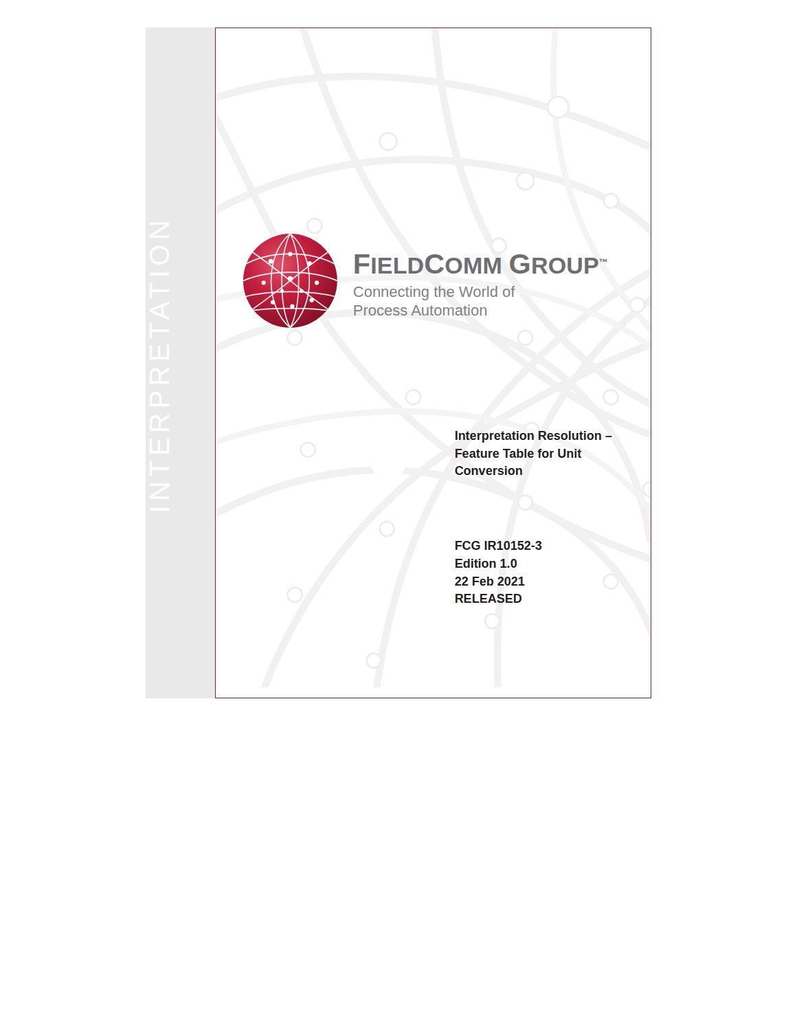INTERPRETATION
FIELDCOMM GROUP™
Connecting the World of
Process Automation
Interpretation Resolution – Feature Table for Unit Conversion
FCG IR10152-3
Edition 1.0
22 Feb 2021
RELEASED